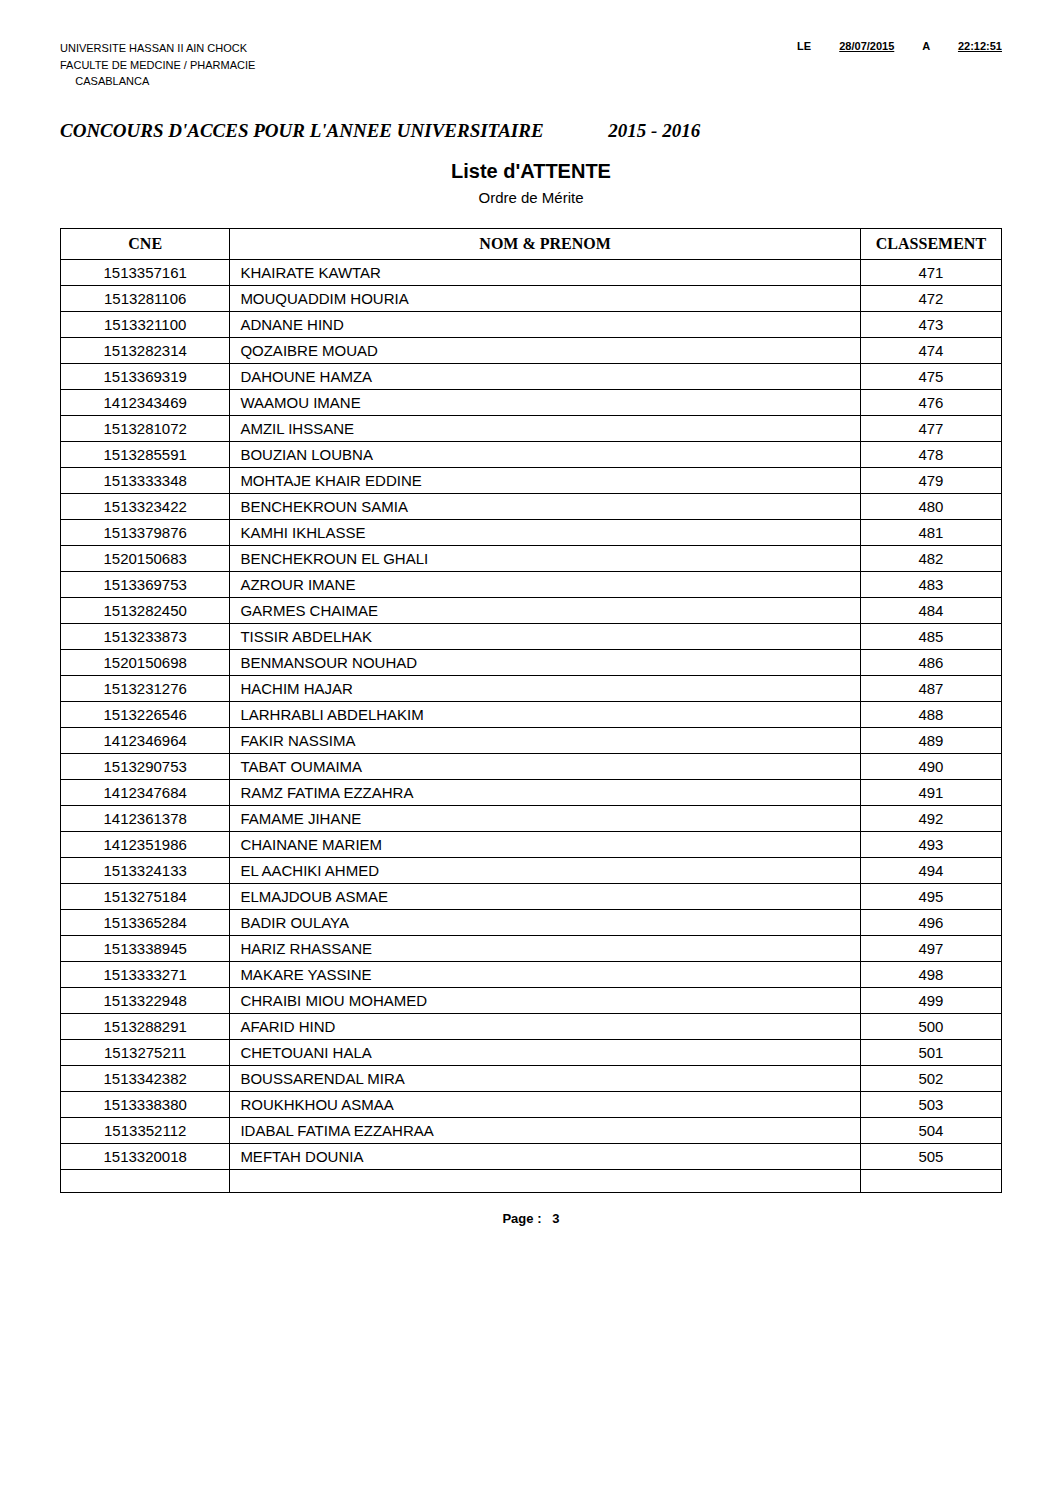UNIVERSITE HASSAN II AIN CHOCK
FACULTE DE MEDCINE / PHARMACIE
CASABLANCA
LE 28/07/2015 A 22:12:51
CONCOURS D'ACCES POUR L'ANNEE UNIVERSITAIRE 2015 - 2016
Liste d'ATTENTE
Ordre de Mérite
| CNE | NOM & PRENOM | CLASSEMENT |
| --- | --- | --- |
| 1513357161 | KHAIRATE KAWTAR | 471 |
| 1513281106 | MOUQUADDIM HOURIA | 472 |
| 1513321100 | ADNANE HIND | 473 |
| 1513282314 | QOZAIBRE MOUAD | 474 |
| 1513369319 | DAHOUNE HAMZA | 475 |
| 1412343469 | WAAMOU IMANE | 476 |
| 1513281072 | AMZIL IHSSANE | 477 |
| 1513285591 | BOUZIAN LOUBNA | 478 |
| 1513333348 | MOHTAJE KHAIR EDDINE | 479 |
| 1513323422 | BENCHEKROUN SAMIA | 480 |
| 1513379876 | KAMHI IKHLASSE | 481 |
| 1520150683 | BENCHEKROUN EL GHALI | 482 |
| 1513369753 | AZROUR IMANE | 483 |
| 1513282450 | GARMES CHAIMAE | 484 |
| 1513233873 | TISSIR ABDELHAK | 485 |
| 1520150698 | BENMANSOUR NOUHAD | 486 |
| 1513231276 | HACHIM HAJAR | 487 |
| 1513226546 | LARHRABLI ABDELHAKIM | 488 |
| 1412346964 | FAKIR NASSIMA | 489 |
| 1513290753 | TABAT OUMAIMA | 490 |
| 1412347684 | RAMZ FATIMA EZZAHRA | 491 |
| 1412361378 | FAMAME JIHANE | 492 |
| 1412351986 | CHAINANE MARIEM | 493 |
| 1513324133 | EL AACHIKI AHMED | 494 |
| 1513275184 | ELMAJDOUB ASMAE | 495 |
| 1513365284 | BADIR OULAYA | 496 |
| 1513338945 | HARIZ RHASSANE | 497 |
| 1513333271 | MAKARE YASSINE | 498 |
| 1513322948 | CHRAIBI MIOU MOHAMED | 499 |
| 1513288291 | AFARID HIND | 500 |
| 1513275211 | CHETOUANI HALA | 501 |
| 1513342382 | BOUSSARENDAL MIRA | 502 |
| 1513338380 | ROUKHKHOU ASMAA | 503 |
| 1513352112 | IDABAL FATIMA EZZAHRAA | 504 |
| 1513320018 | MEFTAH DOUNIA | 505 |
Page : 3